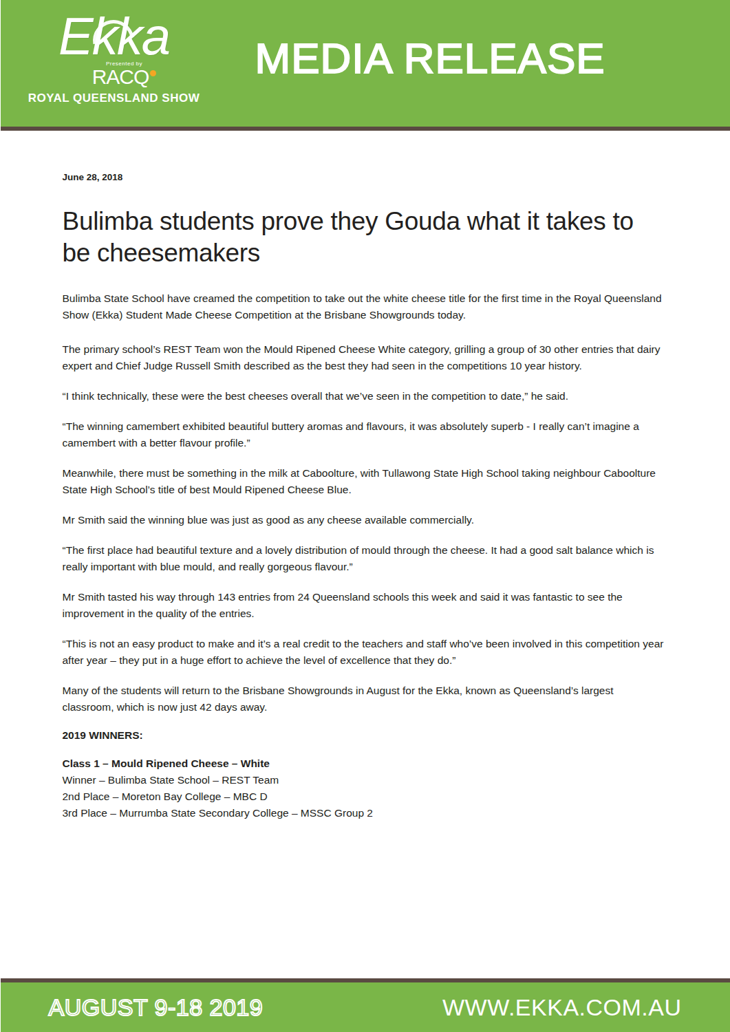Ekka
Presented by
RACQ
Royal Queensland Show
Media Release
June 28, 2018
Bulimba students prove they Gouda what it takes to be cheesemakers
Bulimba State School have creamed the competition to take out the white cheese title for the first time in the Royal Queensland Show (Ekka) Student Made Cheese Competition at the Brisbane Showgrounds today.
The primary school’s REST Team won the Mould Ripened Cheese White category, grilling a group of 30 other entries that dairy expert and Chief Judge Russell Smith described as the best they had seen in the competitions 10 year history.
“I think technically, these were the best cheeses overall that we’ve seen in the competition to date,” he said.
“The winning camembert exhibited beautiful buttery aromas and flavours, it was absolutely superb - I really can’t imagine a camembert with a better flavour profile.”
Meanwhile, there must be something in the milk at Caboolture, with Tullawong State High School taking neighbour Caboolture State High School’s title of best Mould Ripened Cheese Blue.
Mr Smith said the winning blue was just as good as any cheese available commercially.
“The first place had beautiful texture and a lovely distribution of mould through the cheese. It had a good salt balance which is really important with blue mould, and really gorgeous flavour.”
Mr Smith tasted his way through 143 entries from 24 Queensland schools this week and said it was fantastic to see the improvement in the quality of the entries.
“This is not an easy product to make and it’s a real credit to the teachers and staff who’ve been involved in this competition year after year – they put in a huge effort to achieve the level of excellence that they do.”
Many of the students will return to the Brisbane Showgrounds in August for the Ekka, known as Queensland’s largest classroom, which is now just 42 days away.
2019 WINNERS:
Class 1 – Mould Ripened Cheese – White
Winner – Bulimba State School – REST Team
2nd Place – Moreton Bay College – MBC D
3rd Place – Murrumba State Secondary College – MSSC Group 2
August 9-18 2019
www.ekka.com.au